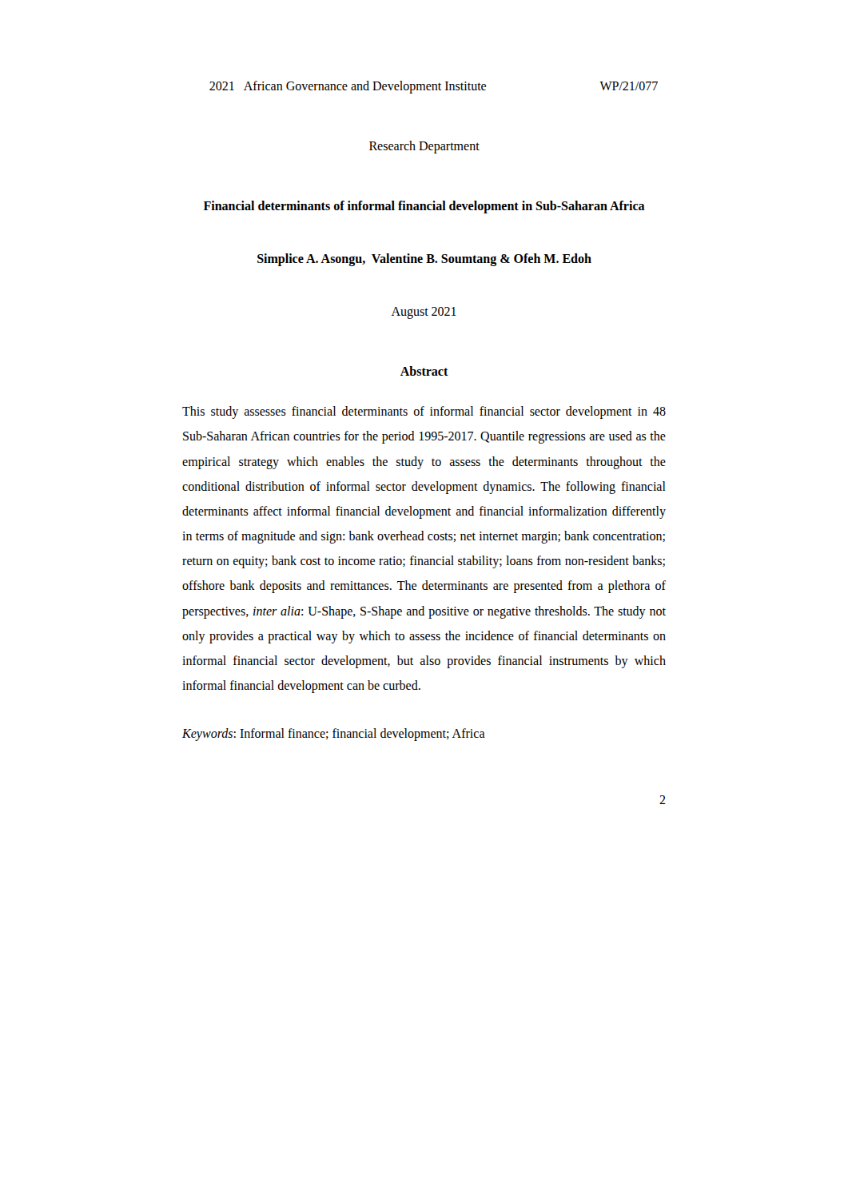2021 African Governance and Development Institute
WP/21/077
Research Department
Financial determinants of informal financial development in Sub-Saharan Africa
Simplice A. Asongu, Valentine B. Soumtang & Ofeh M. Edoh
August 2021
Abstract
This study assesses financial determinants of informal financial sector development in 48 Sub-Saharan African countries for the period 1995-2017. Quantile regressions are used as the empirical strategy which enables the study to assess the determinants throughout the conditional distribution of informal sector development dynamics. The following financial determinants affect informal financial development and financial informalization differently in terms of magnitude and sign: bank overhead costs; net internet margin; bank concentration; return on equity; bank cost to income ratio; financial stability; loans from non-resident banks; offshore bank deposits and remittances. The determinants are presented from a plethora of perspectives, inter alia: U-Shape, S-Shape and positive or negative thresholds. The study not only provides a practical way by which to assess the incidence of financial determinants on informal financial sector development, but also provides financial instruments by which informal financial development can be curbed.
Keywords: Informal finance; financial development; Africa
2